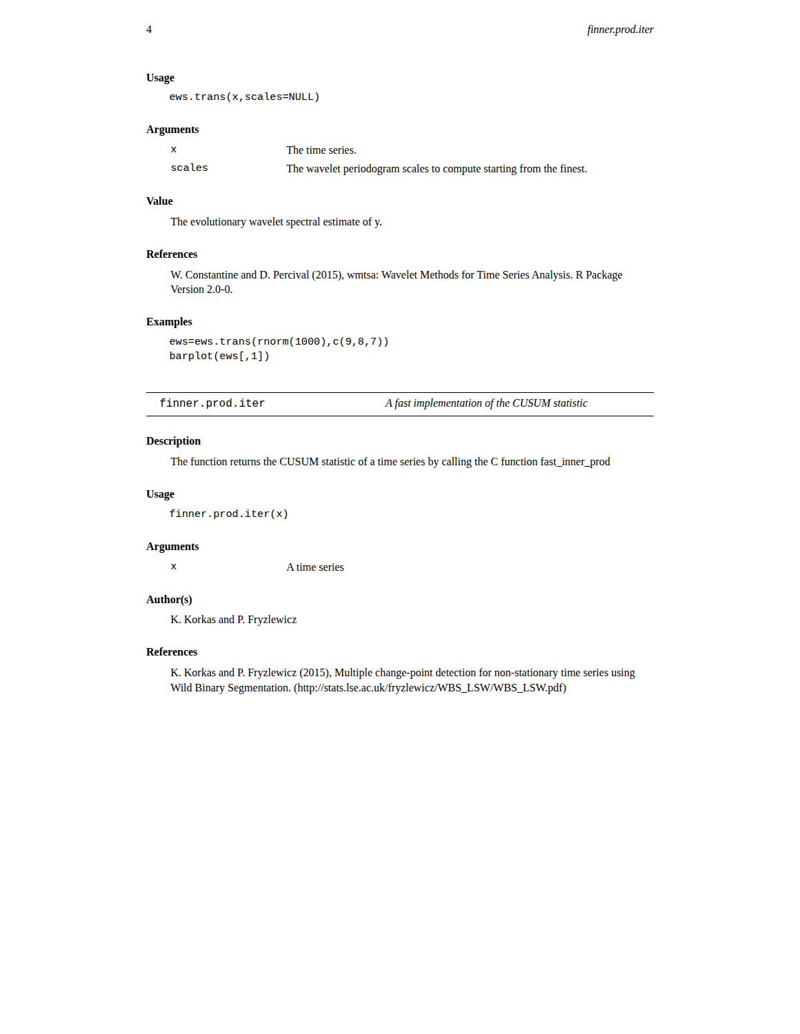4 finner.prod.iter
Usage
ews.trans(x,scales=NULL)
Arguments
x
The time series.
scales
The wavelet periodogram scales to compute starting from the finest.
Value
The evolutionary wavelet spectral estimate of y.
References
W. Constantine and D. Percival (2015), wmtsa: Wavelet Methods for Time Series Analysis. R Package Version 2.0-0.
Examples
ews=ews.trans(rnorm(1000),c(9,8,7))
barplot(ews[,1])
finner.prod.iter A fast implementation of the CUSUM statistic
Description
The function returns the CUSUM statistic of a time series by calling the C function fast_inner_prod
Usage
finner.prod.iter(x)
Arguments
x
A time series
Author(s)
K. Korkas and P. Fryzlewicz
References
K. Korkas and P. Fryzlewicz (2015), Multiple change-point detection for non-stationary time series using Wild Binary Segmentation. (http://stats.lse.ac.uk/fryzlewicz/WBS_LSW/WBS_LSW.pdf)